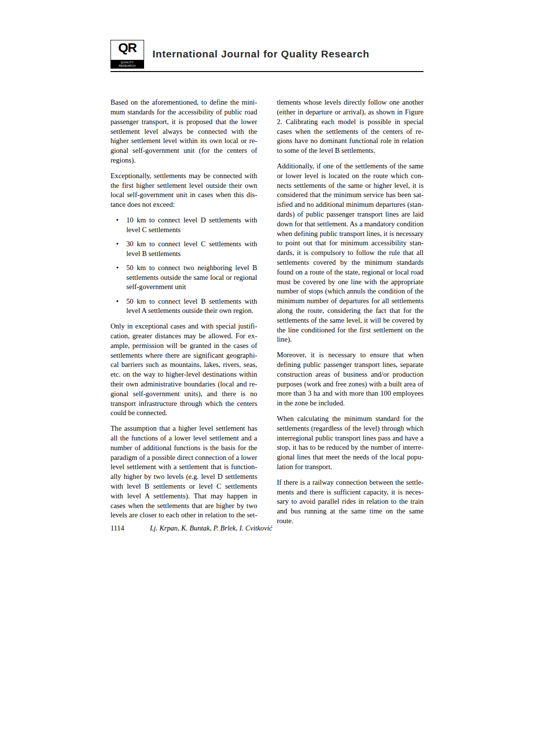QR
QUALITY
RESEARCH
International Journal for Quality Research
Based on the aforementioned, to define the minimum standards for the accessibility of public road passenger transport, it is proposed that the lower settlement level always be connected with the higher settlement level within its own local or regional self-government unit (for the centers of regions).
Exceptionally, settlements may be connected with the first higher settlement level outside their own local self-government unit in cases when this distance does not exceed:
10 km to connect level D settlements with level C settlements
30 km to connect level C settlements with level B settlements
50 km to connect two neighboring level B settlements outside the same local or regional self-government unit
50 km to connect level B settlements with level A settlements outside their own region.
Only in exceptional cases and with special justification, greater distances may be allowed. For example, permission will be granted in the cases of settlements where there are significant geographical barriers such as mountains, lakes, rivers, seas, etc. on the way to higher-level destinations within their own administrative boundaries (local and regional self-government units), and there is no transport infrastructure through which the centers could be connected.
The assumption that a higher level settlement has all the functions of a lower level settlement and a number of additional functions is the basis for the paradigm of a possible direct connection of a lower level settlement with a settlement that is functionally higher by two levels (e.g. level D settlements with level B settlements or level C settlements with level A settlements). That may happen in cases when the settlements that are higher by two levels are closer to each other in relation to the settlements whose levels directly follow one another (either in departure or arrival), as shown in Figure 2. Calibrating each model is possible in special cases when the settlements of the centers of regions have no dominant functional role in relation to some of the level B settlements.
Additionally, if one of the settlements of the same or lower level is located on the route which connects settlements of the same or higher level, it is considered that the minimum service has been satisfied and no additional minimum departures (standards) of public passenger transport lines are laid down for that settlement. As a mandatory condition when defining public transport lines, it is necessary to point out that for minimum accessibility standards, it is compulsory to follow the rule that all settlements covered by the minimum standards found on a route of the state, regional or local road must be covered by one line with the appropriate number of stops (which annuls the condition of the minimum number of departures for all settlements along the route, considering the fact that for the settlements of the same level, it will be covered by the line conditioned for the first settlement on the line).
Moreover, it is necessary to ensure that when defining public passenger transport lines, separate construction areas of business and/or production purposes (work and free zones) with a built area of more than 3 ha and with more than 100 employees in the zone be included.
When calculating the minimum standard for the settlements (regardless of the level) through which interregional public transport lines pass and have a stop, it has to be reduced by the number of interregional lines that meet the needs of the local population for transport.
If there is a railway connection between the settlements and there is sufficient capacity, it is necessary to avoid parallel rides in relation to the train and bus running at the same time on the same route.
1114 Lj. Krpan, K. Buntak, P. Brlek, I. Cvitković